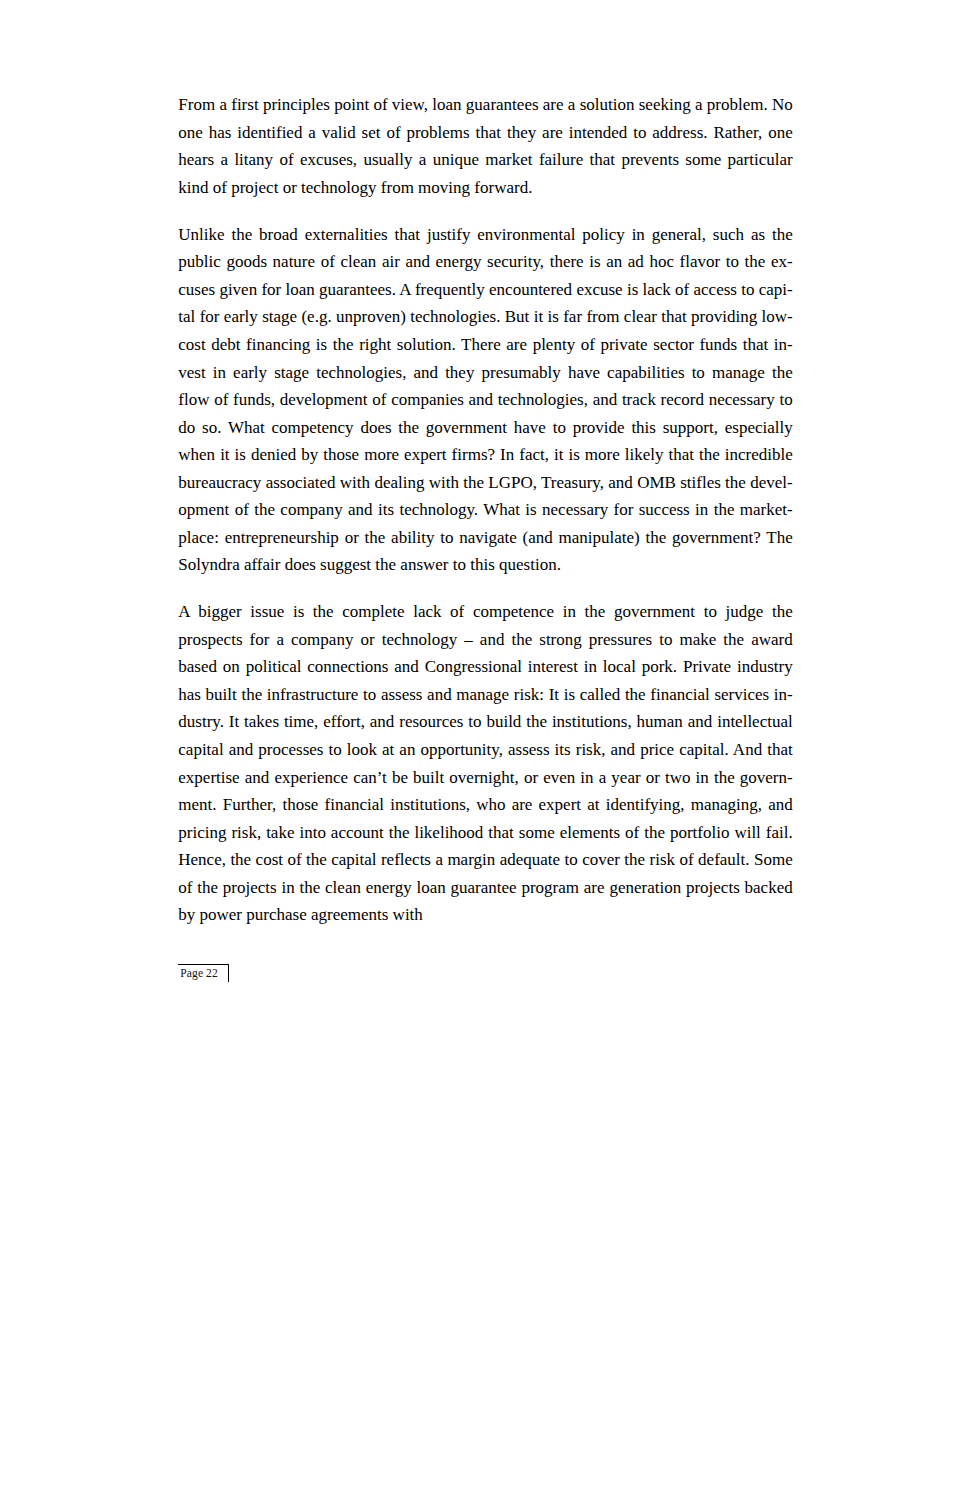From a first principles point of view, loan guarantees are a solution seeking a problem. No one has identified a valid set of problems that they are intended to address. Rather, one hears a litany of excuses, usually a unique market failure that prevents some particular kind of project or technology from moving forward.
Unlike the broad externalities that justify environmental policy in general, such as the public goods nature of clean air and energy security, there is an ad hoc flavor to the excuses given for loan guarantees. A frequently encountered excuse is lack of access to capital for early stage (e.g. unproven) technologies. But it is far from clear that providing low-cost debt financing is the right solution. There are plenty of private sector funds that invest in early stage technologies, and they presumably have capabilities to manage the flow of funds, development of companies and technologies, and track record necessary to do so. What competency does the government have to provide this support, especially when it is denied by those more expert firms? In fact, it is more likely that the incredible bureaucracy associated with dealing with the LGPO, Treasury, and OMB stifles the development of the company and its technology. What is necessary for success in the marketplace: entrepreneurship or the ability to navigate (and manipulate) the government? The Solyndra affair does suggest the answer to this question.
A bigger issue is the complete lack of competence in the government to judge the prospects for a company or technology – and the strong pressures to make the award based on political connections and Congressional interest in local pork. Private industry has built the infrastructure to assess and manage risk: It is called the financial services industry. It takes time, effort, and resources to build the institutions, human and intellectual capital and processes to look at an opportunity, assess its risk, and price capital. And that expertise and experience can’t be built overnight, or even in a year or two in the government. Further, those financial institutions, who are expert at identifying, managing, and pricing risk, take into account the likelihood that some elements of the portfolio will fail. Hence, the cost of the capital reflects a margin adequate to cover the risk of default. Some of the projects in the clean energy loan guarantee program are generation projects backed by power purchase agreements with
Page 22